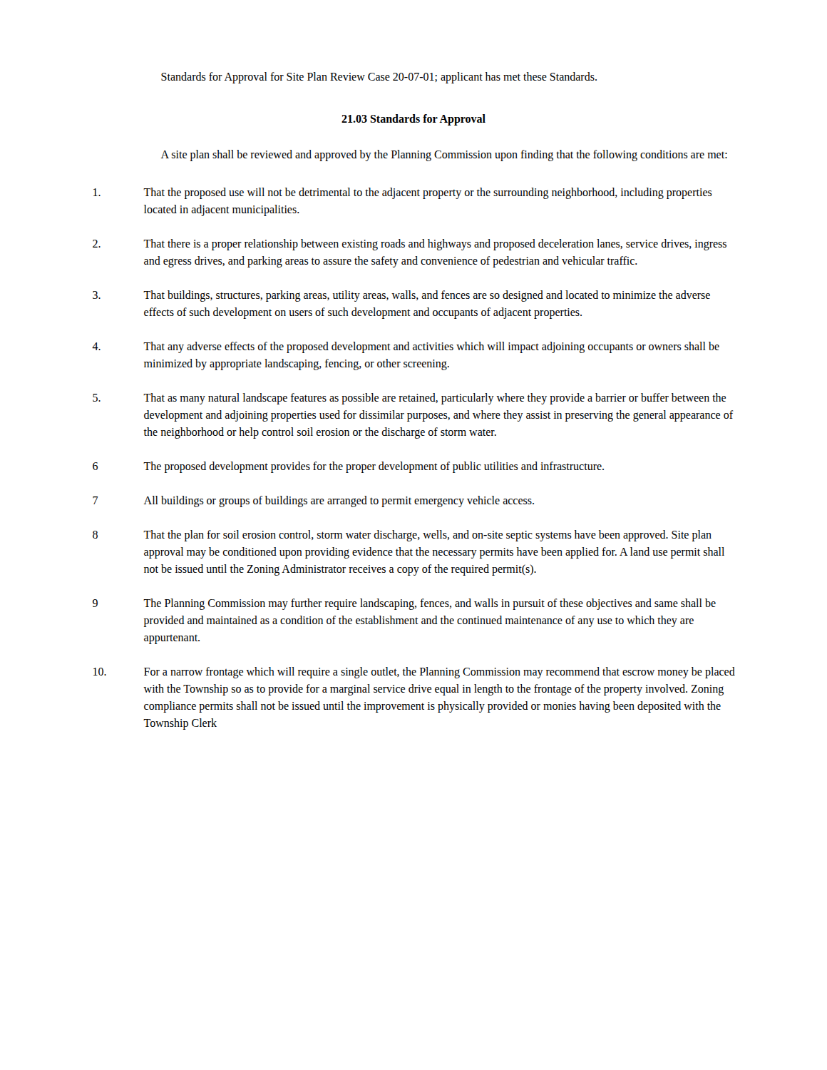Standards for Approval for Site Plan Review Case 20-07-01; applicant has met these Standards.
21.03 Standards for Approval
A site plan shall be reviewed and approved by the Planning Commission upon finding that the following conditions are met:
1. That the proposed use will not be detrimental to the adjacent property or the surrounding neighborhood, including properties located in adjacent municipalities.
2. That there is a proper relationship between existing roads and highways and proposed deceleration lanes, service drives, ingress and egress drives, and parking areas to assure the safety and convenience of pedestrian and vehicular traffic.
3. That buildings, structures, parking areas, utility areas, walls, and fences are so designed and located to minimize the adverse effects of such development on users of such development and occupants of adjacent properties.
4. That any adverse effects of the proposed development and activities which will impact adjoining occupants or owners shall be minimized by appropriate landscaping, fencing, or other screening.
5. That as many natural landscape features as possible are retained, particularly where they provide a barrier or buffer between the development and adjoining properties used for dissimilar purposes, and where they assist in preserving the general appearance of the neighborhood or help control soil erosion or the discharge of storm water.
6 The proposed development provides for the proper development of public utilities and infrastructure.
7 All buildings or groups of buildings are arranged to permit emergency vehicle access.
8 That the plan for soil erosion control, storm water discharge, wells, and on-site septic systems have been approved. Site plan approval may be conditioned upon providing evidence that the necessary permits have been applied for. A land use permit shall not be issued until the Zoning Administrator receives a copy of the required permit(s).
9 The Planning Commission may further require landscaping, fences, and walls in pursuit of these objectives and same shall be provided and maintained as a condition of the establishment and the continued maintenance of any use to which they are appurtenant.
10. For a narrow frontage which will require a single outlet, the Planning Commission may recommend that escrow money be placed with the Township so as to provide for a marginal service drive equal in length to the frontage of the property involved. Zoning compliance permits shall not be issued until the improvement is physically provided or monies having been deposited with the Township Clerk